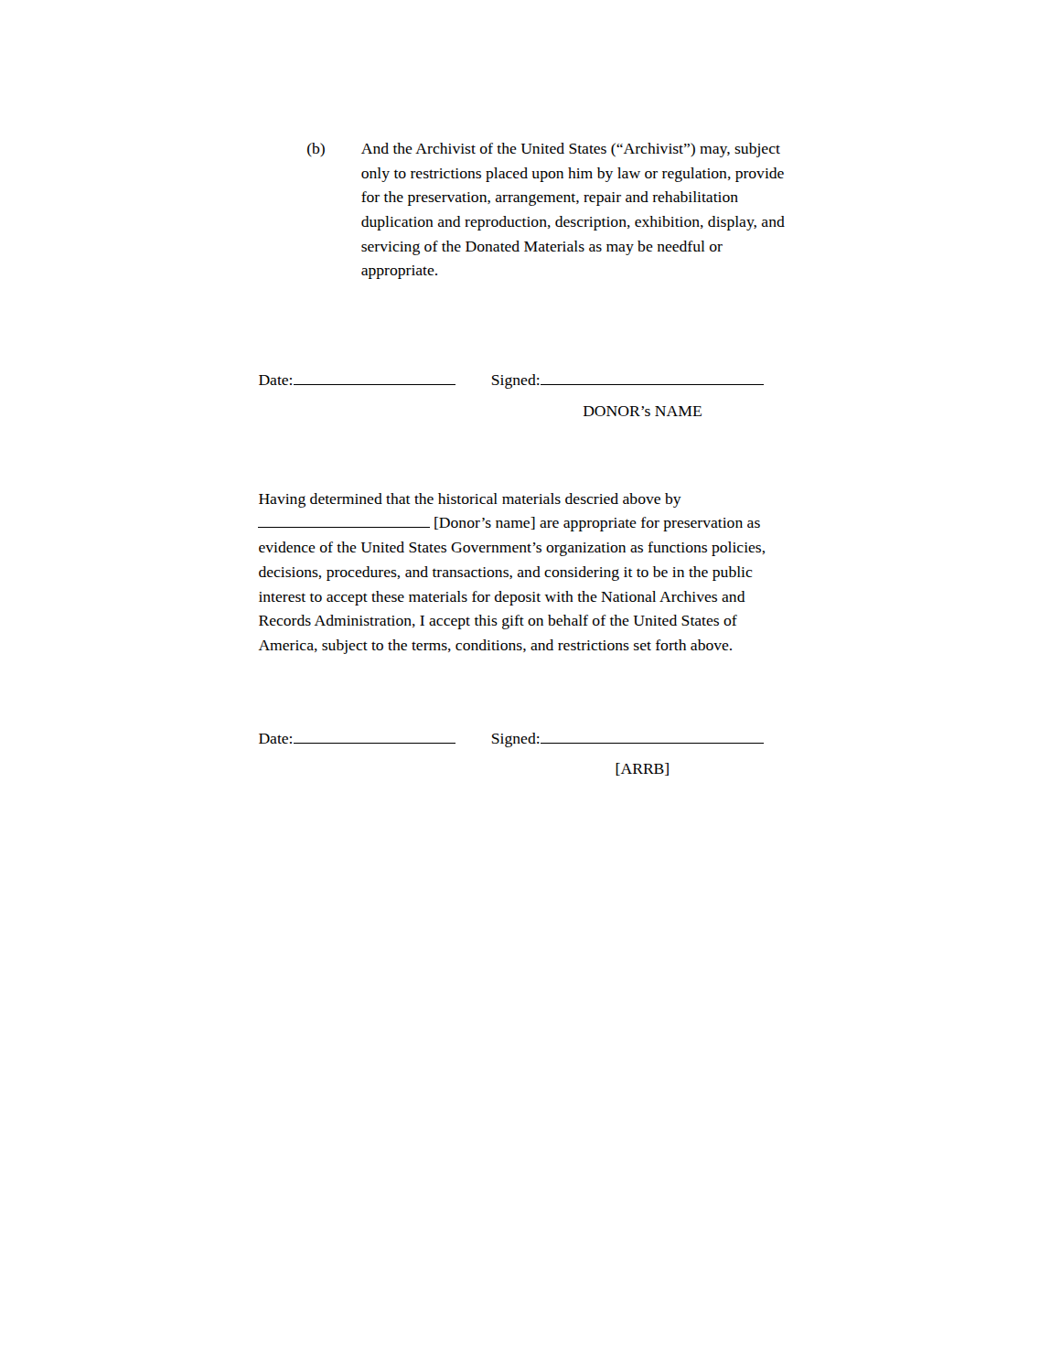(b)
And the Archivist of the United States (“Archivist”) may, subject only to restrictions placed upon him by law or regulation, provide for the preservation, arrangement, repair and rehabilitation duplication and reproduction, description, exhibition, display, and servicing of the Donated Materials as may be needful or appropriate.
Date:
Signed:
DONOR’s NAME
Having determined that the historical materials descried above by [Donor’s name] are appropriate for preservation as evidence of the United States Government’s organization as functions policies, decisions, procedures, and transactions, and considering it to be in the public interest to accept these materials for deposit with the National Archives and Records Administration, I accept this gift on behalf of the United States of America, subject to the terms, conditions, and restrictions set forth above.
Date:
Signed:
[ARRB]